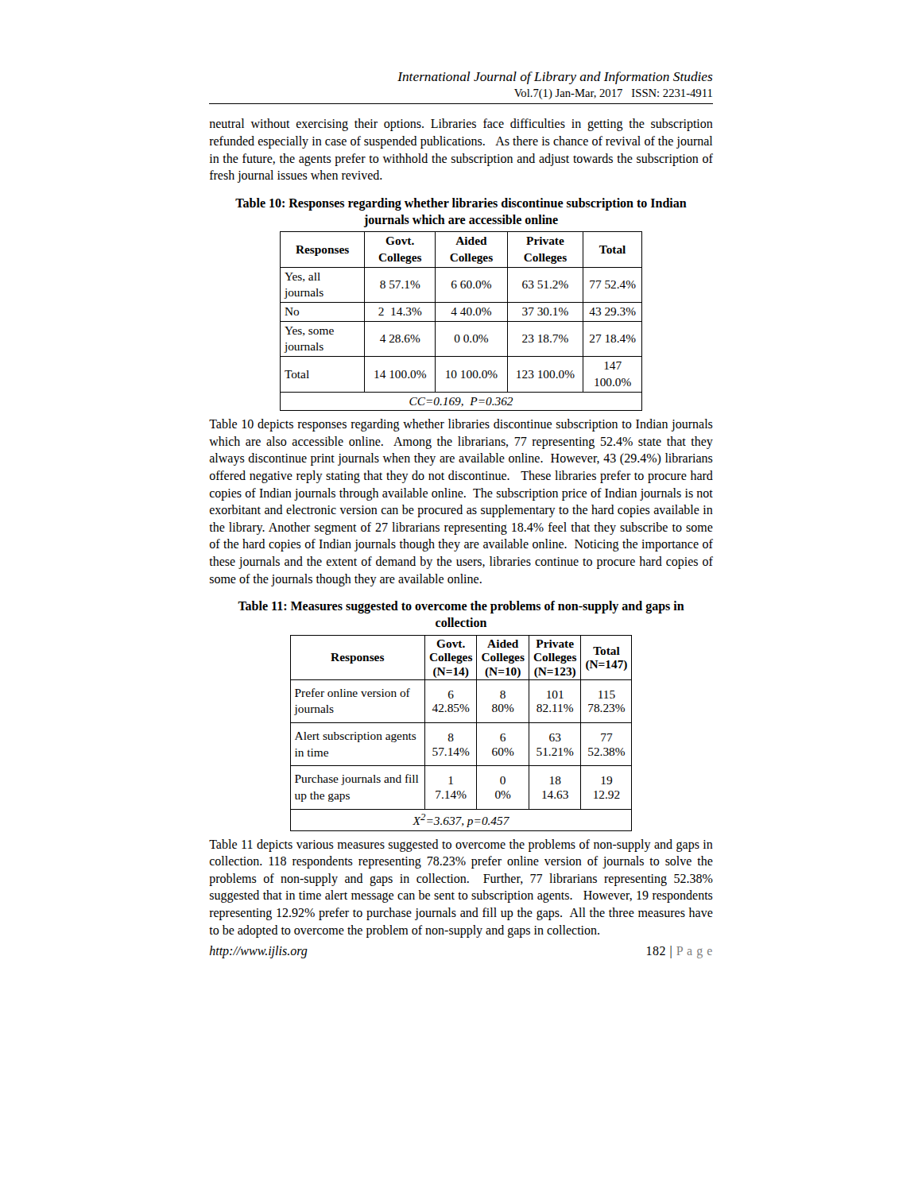International Journal of Library and Information Studies
Vol.7(1) Jan-Mar, 2017 ISSN: 2231-4911
neutral without exercising their options. Libraries face difficulties in getting the subscription refunded especially in case of suspended publications. As there is chance of revival of the journal in the future, the agents prefer to withhold the subscription and adjust towards the subscription of fresh journal issues when revived.
Table 10: Responses regarding whether libraries discontinue subscription to Indian
journals which are accessible online
| Responses | Govt. Colleges | Aided Colleges | Private Colleges | Total |
| --- | --- | --- | --- | --- |
| Yes, all journals | 8 57.1% | 6 60.0% | 63 51.2% | 77 52.4% |
| No | 2 14.3% | 4 40.0% | 37 30.1% | 43 29.3% |
| Yes, some journals | 4 28.6% | 0 0.0% | 23 18.7% | 27 18.4% |
| Total | 14 100.0% | 10 100.0% | 123 100.0% | 147 100.0% |
| CC=0.169, P=0.362 |
Table 10 depicts responses regarding whether libraries discontinue subscription to Indian journals which are also accessible online. Among the librarians, 77 representing 52.4% state that they always discontinue print journals when they are available online. However, 43 (29.4%) librarians offered negative reply stating that they do not discontinue. These libraries prefer to procure hard copies of Indian journals through available online. The subscription price of Indian journals is not exorbitant and electronic version can be procured as supplementary to the hard copies available in the library. Another segment of 27 librarians representing 18.4% feel that they subscribe to some of the hard copies of Indian journals though they are available online. Noticing the importance of these journals and the extent of demand by the users, libraries continue to procure hard copies of some of the journals though they are available online.
Table 11: Measures suggested to overcome the problems of non-supply and gaps in
collection
| Responses | Govt. Colleges (N=14) | Aided Colleges (N=10) | Private Colleges (N=123) | Total (N=147) |
| --- | --- | --- | --- | --- |
| Prefer online version of journals | 6 42.85% | 8 80% | 101 82.11% | 115 78.23% |
| Alert subscription agents in time | 8 57.14% | 6 60% | 63 51.21% | 77 52.38% |
| Purchase journals and fill up the gaps | 1 7.14% | 0 0% | 18 14.63 | 19 12.92 |
| X 2 =3.637, p=0.457 |
Table 11 depicts various measures suggested to overcome the problems of non-supply and gaps in collection. 118 respondents representing 78.23% prefer online version of journals to solve the problems of non-supply and gaps in collection. Further, 77 librarians representing 52.38% suggested that in time alert message can be sent to subscription agents. However, 19 respondents representing 12.92% prefer to purchase journals and fill up the gaps. All the three measures have to be adopted to overcome the problem of non-supply and gaps in collection.
http://www.ijlis.org 182 | P a g e